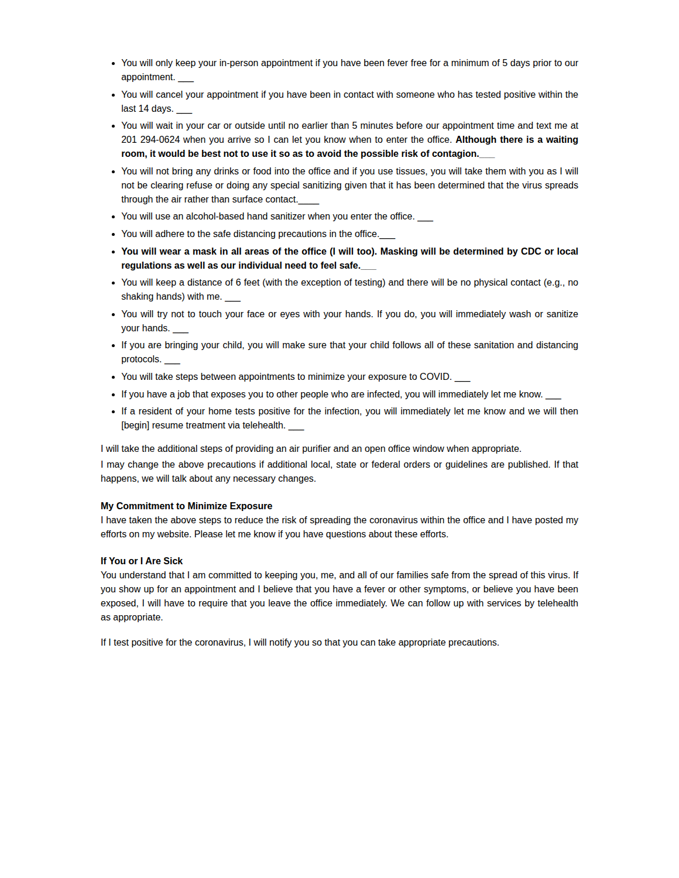You will only keep your in-person appointment if you have been fever free for a minimum of 5 days prior to our appointment. ___
You will cancel your appointment if you have been in contact with someone who has tested positive within the last 14 days. ___
You will wait in your car or outside until no earlier than 5 minutes before our appointment time and text me at 201 294-0624 when you arrive so I can let you know when to enter the office. Although there is a waiting room, it would be best not to use it so as to avoid the possible risk of contagion.___
You will not bring any drinks or food into the office and if you use tissues, you will take them with you as I will not be clearing refuse or doing any special sanitizing given that it has been determined that the virus spreads through the air rather than surface contact.____
You will use an alcohol-based hand sanitizer when you enter the office. ___
You will adhere to the safe distancing precautions in the office.___
You will wear a mask in all areas of the office (I will too). Masking will be determined by CDC or local regulations as well as our individual need to feel safe.___
You will keep a distance of 6 feet (with the exception of testing) and there will be no physical contact (e.g., no shaking hands) with me. ___
You will try not to touch your face or eyes with your hands. If you do, you will immediately wash or sanitize your hands. ___
If you are bringing your child, you will make sure that your child follows all of these sanitation and distancing protocols. ___
You will take steps between appointments to minimize your exposure to COVID. ___
If you have a job that exposes you to other people who are infected, you will immediately let me know. ___
If a resident of your home tests positive for the infection, you will immediately let me know and we will then [begin] resume treatment via telehealth. ___
I will take the additional steps of providing an air purifier and an open office window when appropriate.
I may change the above precautions if additional local, state or federal orders or guidelines are published. If that happens, we will talk about any necessary changes.
My Commitment to Minimize Exposure
I have taken the above steps to reduce the risk of spreading the coronavirus within the office and I have posted my efforts on my website. Please let me know if you have questions about these efforts.
If You or I Are Sick
You understand that I am committed to keeping you, me, and all of our families safe from the spread of this virus. If you show up for an appointment and I believe that you have a fever or other symptoms, or believe you have been exposed, I will have to require that you leave the office immediately. We can follow up with services by telehealth as appropriate.
If I test positive for the coronavirus, I will notify you so that you can take appropriate precautions.